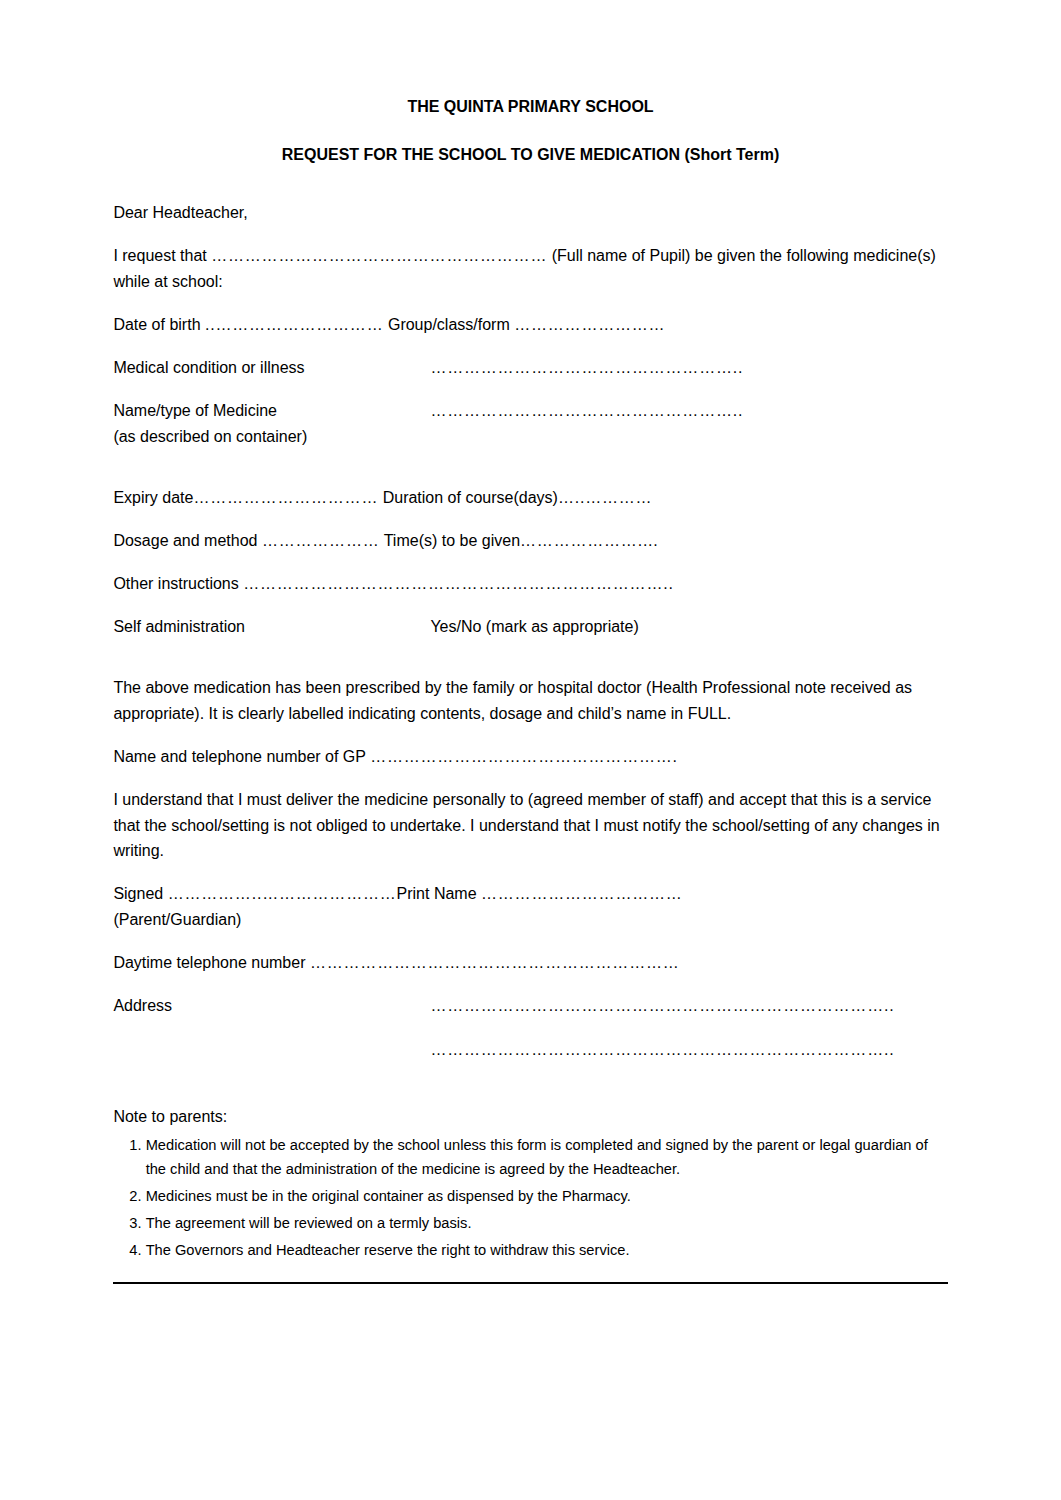THE QUINTA PRIMARY SCHOOL
REQUEST FOR THE SCHOOL TO GIVE MEDICATION (Short Term)
Dear Headteacher,
I request that …………………………………………………… (Full name of Pupil) be given the following medicine(s) while at school:
Date of birth ..………………………… Group/class/form ………………………
| Medical condition or illness | ……………………………………………….. |
| Name/type of Medicine (as described on container) | ……………………………………………….. |
Expiry date…………………………… Duration of course(days)…..…………
Dosage and method ………………… Time(s) to be given…………………....
Other instructions …………………………………………………………………..
| Self administration | Yes/No (mark as appropriate) |
The above medication has been prescribed by the family or hospital doctor (Health Professional note received as appropriate). It is clearly labelled indicating contents, dosage and child’s name in FULL.
Name and telephone number of GP ……………………………………………….
I understand that I must deliver the medicine personally to (agreed member of staff) and accept that this is a service that the school/setting is not obliged to undertake. I understand that I must notify the school/setting of any changes in writing.
Signed ……………..……………………Print Name ………………………………
(Parent/Guardian)
Daytime telephone number …………………………………………………………
| Address | ……………………………………………………………………….. |
| | ……………………………………………………………………….. |
Note to parents:
Medication will not be accepted by the school unless this form is completed and signed by the parent or legal guardian of the child and that the administration of the medicine is agreed by the Headteacher.
Medicines must be in the original container as dispensed by the Pharmacy.
The agreement will be reviewed on a termly basis.
The Governors and Headteacher reserve the right to withdraw this service.